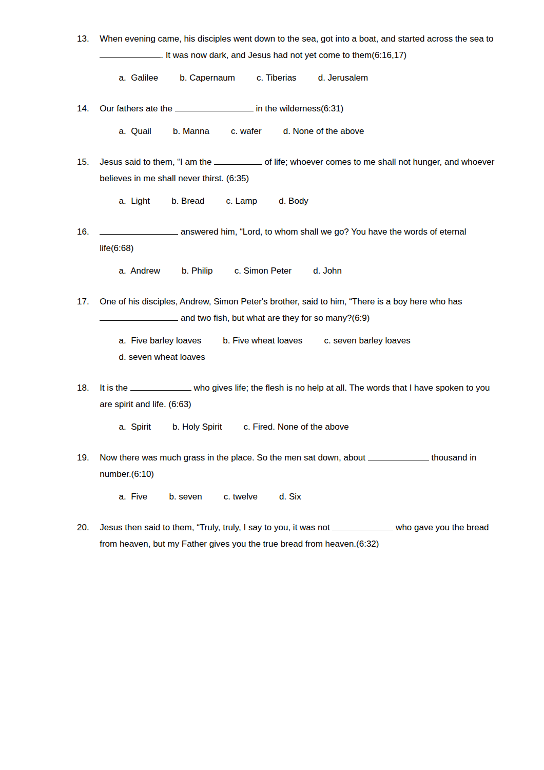13. When evening came, his disciples went down to the sea, got into a boat, and started across the sea to . It was now dark, and Jesus had not yet come to them(6:16,17)
a. Galilee
b. Capernaum
c. Tiberias
d. Jerusalem
14. Our fathers ate the in the wilderness(6:31)
a. Quail
b. Manna
c. wafer
d. None of the above
15. Jesus said to them, “I am the of life; whoever comes to me shall not hunger, and whoever believes in me shall never thirst. (6:35)
a. Light
b. Bread
c. Lamp
d. Body
16. answered him, “Lord, to whom shall we go? You have the words of eternal life(6:68)
a. Andrew
b. Philip
c. Simon Peter
d. John
17. One of his disciples, Andrew, Simon Peter's brother, said to him, “There is a boy here who has and two fish, but what are they for so many?(6:9)
a. Five barley loaves
b. Five wheat loaves
c. seven barley loaves
d. seven wheat loaves
18. It is the who gives life; the flesh is no help at all. The words that I have spoken to you are spirit and life. (6:63)
a. Spirit
b. Holy Spirit
c. Fired. None of the above
19. Now there was much grass in the place. So the men sat down, about thousand in number.(6:10)
a. Five
b. seven
c. twelve
d. Six
20. Jesus then said to them, “Truly, truly, I say to you, it was not who gave you the bread from heaven, but my Father gives you the true bread from heaven.(6:32)